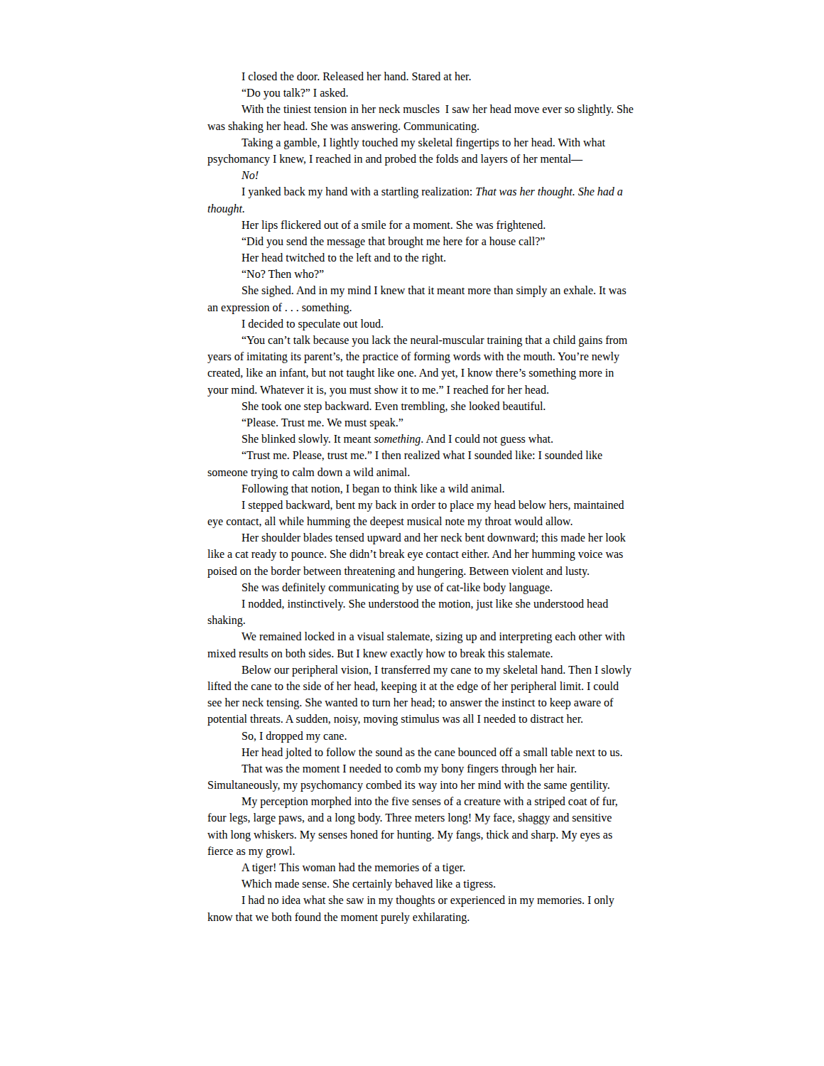I closed the door. Released her hand. Stared at her.
“Do you talk?” I asked.
With the tiniest tension in her neck muscles I saw her head move ever so slightly. She was shaking her head. She was answering. Communicating.
Taking a gamble, I lightly touched my skeletal fingertips to her head. With what psychomancy I knew, I reached in and probed the folds and layers of her mental—
No!
I yanked back my hand with a startling realization: That was her thought. She had a thought.
Her lips flickered out of a smile for a moment. She was frightened.
“Did you send the message that brought me here for a house call?”
Her head twitched to the left and to the right.
“No? Then who?”
She sighed. And in my mind I knew that it meant more than simply an exhale. It was an expression of . . . something.
I decided to speculate out loud.
“You can’t talk because you lack the neural-muscular training that a child gains from years of imitating its parent’s, the practice of forming words with the mouth. You’re newly created, like an infant, but not taught like one. And yet, I know there’s something more in your mind. Whatever it is, you must show it to me.” I reached for her head.
She took one step backward. Even trembling, she looked beautiful.
“Please. Trust me. We must speak.”
She blinked slowly. It meant something. And I could not guess what.
“Trust me. Please, trust me.” I then realized what I sounded like: I sounded like someone trying to calm down a wild animal.
Following that notion, I began to think like a wild animal.
I stepped backward, bent my back in order to place my head below hers, maintained eye contact, all while humming the deepest musical note my throat would allow.
Her shoulder blades tensed upward and her neck bent downward; this made her look like a cat ready to pounce. She didn’t break eye contact either. And her humming voice was poised on the border between threatening and hungering. Between violent and lusty.
She was definitely communicating by use of cat-like body language.
I nodded, instinctively. She understood the motion, just like she understood head shaking.
We remained locked in a visual stalemate, sizing up and interpreting each other with mixed results on both sides. But I knew exactly how to break this stalemate.
Below our peripheral vision, I transferred my cane to my skeletal hand. Then I slowly lifted the cane to the side of her head, keeping it at the edge of her peripheral limit. I could see her neck tensing. She wanted to turn her head; to answer the instinct to keep aware of potential threats. A sudden, noisy, moving stimulus was all I needed to distract her.
So, I dropped my cane.
Her head jolted to follow the sound as the cane bounced off a small table next to us.
That was the moment I needed to comb my bony fingers through her hair. Simultaneously, my psychomancy combed its way into her mind with the same gentility.
My perception morphed into the five senses of a creature with a striped coat of fur, four legs, large paws, and a long body. Three meters long! My face, shaggy and sensitive with long whiskers. My senses honed for hunting. My fangs, thick and sharp. My eyes as fierce as my growl.
A tiger! This woman had the memories of a tiger.
Which made sense. She certainly behaved like a tigress.
I had no idea what she saw in my thoughts or experienced in my memories. I only know that we both found the moment purely exhilarating.